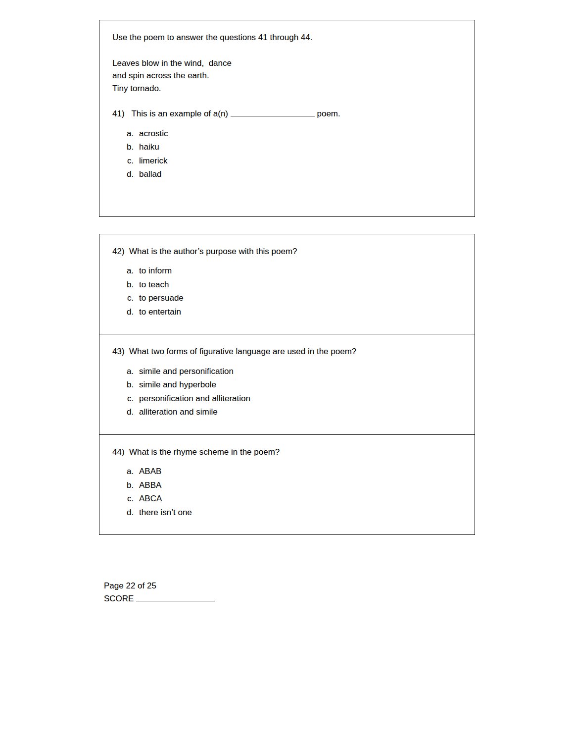Use the poem to answer the questions 41 through 44.
Leaves blow in the wind, dance
and spin across the earth.
Tiny tornado.
41) This is an example of a(n) poem.
acrostic
haiku
limerick
ballad
42) What is the author’s purpose with this poem?
to inform
to teach
to persuade
to entertain
43) What two forms of figurative language are used in the poem?
simile and personification
simile and hyperbole
personification and alliteration
alliteration and simile
44) What is the rhyme scheme in the poem?
ABAB
ABBA
ABCA
there isn’t one
Page 22 of 25
SCORE